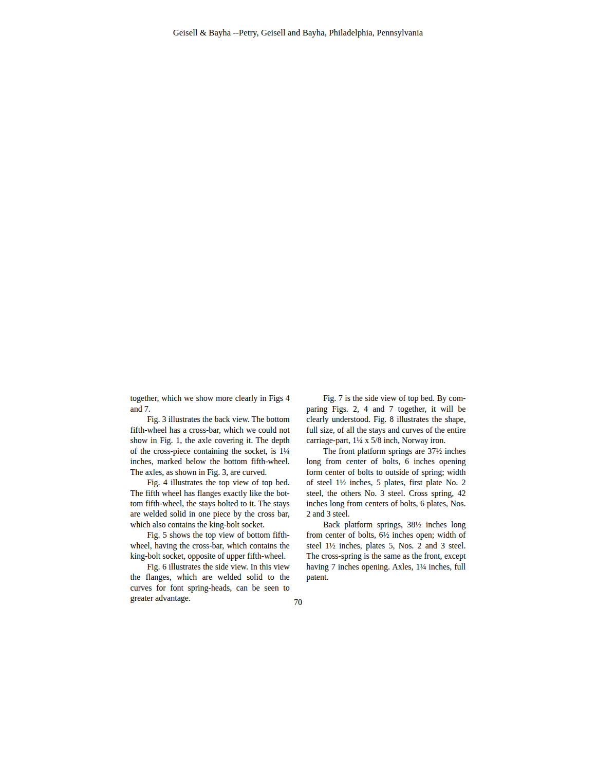Geisell & Bayha --Petry, Geisell and Bayha, Philadelphia, Pennsylvania
together, which we show more clearly in Figs 4 and 7.
Fig. 3 illustrates the back view. The bottom fifth-wheel has a cross-bar, which we could not show in Fig. 1, the axle covering it. The depth of the cross-piece containing the socket, is 1¼ inches, marked below the bottom fifth-wheel. The axles, as shown in Fig. 3, are curved.
Fig. 4 illustrates the top view of top bed. The fifth wheel has flanges exactly like the bottom fifth-wheel, the stays bolted to it. The stays are welded solid in one piece by the cross bar, which also contains the king-bolt socket.
Fig. 5 shows the top view of bottom fifth-wheel, having the cross-bar, which contains the king-bolt socket, opposite of upper fifth-wheel.
Fig. 6 illustrates the side view. In this view the flanges, which are welded solid to the curves for font spring-heads, can be seen to greater advantage.
Fig. 7 is the side view of top bed. By comparing Figs. 2, 4 and 7 together, it will be clearly understood. Fig. 8 illustrates the shape, full size, of all the stays and curves of the entire carriage-part, 1¼ x 5/8 inch, Norway iron.
The front platform springs are 37½ inches long from center of bolts, 6 inches opening form center of bolts to outside of spring; width of steel 1½ inches, 5 plates, first plate No. 2 steel, the others No. 3 steel. Cross spring, 42 inches long from centers of bolts, 6 plates, Nos. 2 and 3 steel.
Back platform springs, 38½ inches long from center of bolts, 6½ inches open; width of steel 1½ inches, plates 5, Nos. 2 and 3 steel. The cross-spring is the same as the front, except having 7 inches opening. Axles, 1¼ inches, full patent.
70